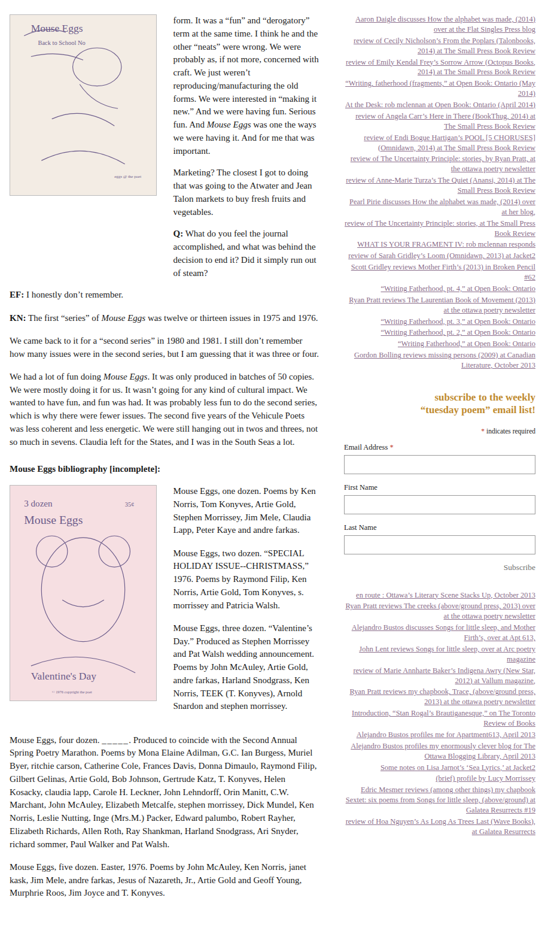form. It was a “fun” and “derogatory” term at the same time. I think he and the other “neats” were wrong. We were probably as, if not more, concerned with craft. We just weren’t reproducing/manufacturing the old forms. We were interested in “making it new.” And we were having fun. Serious fun. And Mouse Eggs was one the ways we were having it. And for me that was important.
Marketing? The closest I got to doing that was going to the Atwater and Jean Talon markets to buy fresh fruits and vegetables.
Q: What do you feel the journal accomplished, and what was behind the decision to end it? Did it simply run out of steam?
EF: I honestly don’t remember.
KN: The first “series” of Mouse Eggs was twelve or thirteen issues in 1975 and 1976.
We came back to it for a “second series” in 1980 and 1981. I still don’t remember how many issues were in the second series, but I am guessing that it was three or four.
We had a lot of fun doing Mouse Eggs. It was only produced in batches of 50 copies. We were mostly doing it for us. It wasn’t going for any kind of cultural impact. We wanted to have fun, and fun was had. It was probably less fun to do the second series, which is why there were fewer issues. The second five years of the Vehicule Poets was less coherent and less energetic. We were still hanging out in twos and threes, not so much in sevens. Claudia left for the States, and I was in the South Seas a lot.
Mouse Eggs bibliography [incomplete]:
Mouse Eggs, one dozen. Poems by Ken Norris, Tom Konyves, Artie Gold, Stephen Morrissey, Jim Mele, Claudia Lapp, Peter Kaye and andre farkas.
Mouse Eggs, two dozen. “SPECIAL HOLIDAY ISSUE--CHRISTMASS,” 1976. Poems by Raymond Filip, Ken Norris, Artie Gold, Tom Konyves, s. morrissey and Patricia Walsh.
Mouse Eggs, three dozen. “Valentine’s Day.” Produced as Stephen Morrissey and Pat Walsh wedding announcement. Poems by John McAuley, Artie Gold, andre farkas, Harland Snodgrass, Ken Norris, TEEK (T. Konyves), Arnold Snardon and stephen morrissey.
Mouse Eggs, four dozen. _____. Produced to coincide with the Second Annual Spring Poetry Marathon. Poems by Mona Elaine Adilman, G.C. Ian Burgess, Muriel Byer, ritchie carson, Catherine Cole, Frances Davis, Donna Dimaulo, Raymond Filip, Gilbert Gelinas, Artie Gold, Bob Johnson, Gertrude Katz, T. Konyves, Helen Kosacky, claudia lapp, Carole H. Leckner, John Lehndorff, Orin Manitt, C.W. Marchant, John McAuley, Elizabeth Metcalfe, stephen morrissey, Dick Mundel, Ken Norris, Leslie Nutting, Inge (Mrs.M.) Packer, Edward palumbo, Robert Rayher, Elizabeth Richards, Allen Roth, Ray Shankman, Harland Snodgrass, Ari Snyder, richard sommer, Paul Walker and Pat Walsh.
Mouse Eggs, five dozen. Easter, 1976. Poems by John McAuley, Ken Norris, janet kask, Jim Mele, andre farkas, Jesus of Nazareth, Jr., Artie Gold and Geoff Young, Murphrie Roos, Jim Joyce and T. Konyves.
Aaron Daigle discusses How the alphabet was made, (2014) over at the Flat Singles Press blog
review of Cecily Nicholson’s From the Poplars (Talonbooks, 2014) at The Small Press Book Review
review of Emily Kendal Frey’s Sorrow Arrow (Octopus Books, 2014) at The Small Press Book Review
“Writing, fatherhood (fragments,” at Open Book: Ontario (May 2014)
At the Desk: rob mclennan at Open Book: Ontario (April 2014)
review of Angela Carr’s Here in There (BookThug, 2014) at The Small Press Book Review
review of Endi Bogue Hartigan’s POOL [5 CHORUSES] (Omnidawn, 2014) at The Small Press Book Review
review of The Uncertainty Principle: stories, by Ryan Pratt, at the ottawa poetry newsletter
review of Anne-Marie Turza’s The Quiet (Anansi, 2014) at The Small Press Book Review
Pearl Pirie discusses How the alphabet was made, (2014) over at her blog,
review of The Uncertainty Principle: stories, at The Small Press Book Review
WHAT IS YOUR FRAGMENT IV: rob mclennan responds
review of Sarah Gridley’s Loom (Omnidawn, 2013) at Jacket2
Scott Gridley reviews Mother Firth’s (2013) in Broken Pencil #62
“Writing Fatherhood, pt. 4,” at Open Book: Ontario
Ryan Pratt reviews The Laurentian Book of Movement (2013) at the ottawa poetry newsletter
“Writing Fatherhood, pt. 3,” at Open Book: Ontario
“Writing Fatherhood, pt. 2,” at Open Book: Ontario
“Writing Fatherhood,” at Open Book: Ontario
Gordon Bolling reviews missing persons (2009) at Canadian Literature, October 2013
subscribe to the weekly
“tuesday poem” email list!
* indicates required
Email Address *
First Name
Last Name
Subscribe
en route : Ottawa’s Literary Scene Stacks Up, October 2013
Ryan Pratt reviews The creeks (above/ground press, 2013) over at the ottawa poetry newsletter
Alejandro Bustos discusses Songs for little sleep, and Mother Firth’s, over at Apt 613,
John Lent reviews Songs for little sleep, over at Arc poetry magazine
review of Marie Annharte Baker’s Indigena Awry (New Star, 2012) at Vallum magazine,
Ryan Pratt reviews my chapbook, Trace, (above/ground press, 2013) at the ottawa poetry newsletter
Introduction, “Stan Rogal’s Brautiganesque,” on The Toronto Review of Books
Alejandro Bustos profiles me for Apartment613, April 2013
Alejandro Bustos profiles my enormously clever blog for The Ottawa Blogging Library, April 2013
Some notes on Lisa Jarnot’s ‘Sea Lyrics,’ at Jacket2
(brief) profile by Lucy Morrissey
Edric Mesmer reviews (among other things) my chapbook Sextet: six poems from Songs for little sleep, (above/ground) at Galatea Resurrects #19
review of Hoa Nguyen’s As Long As Trees Last (Wave Books), at Galatea Resurrects